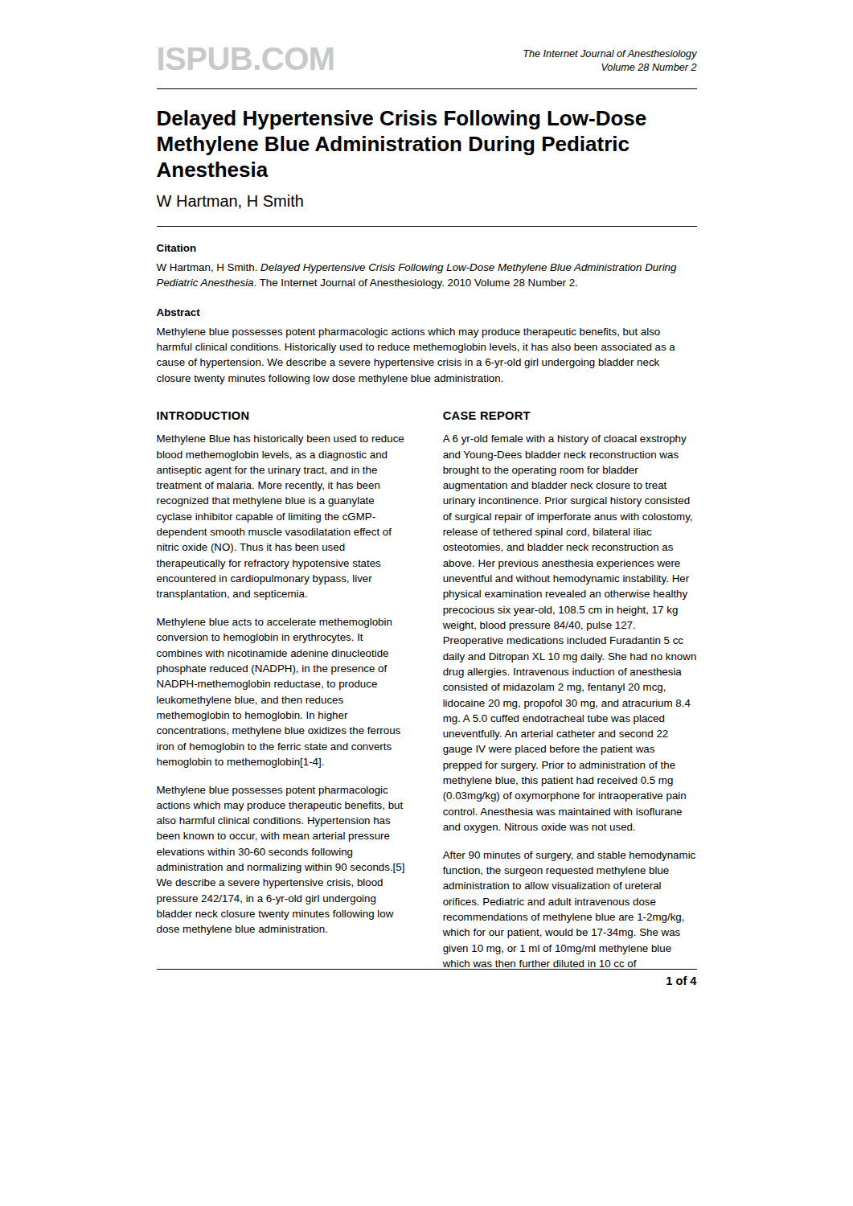ISPUB.COM
The Internet Journal of Anesthesiology
Volume 28 Number 2
Delayed Hypertensive Crisis Following Low-Dose Methylene Blue Administration During Pediatric Anesthesia
W Hartman, H Smith
Citation
W Hartman, H Smith. Delayed Hypertensive Crisis Following Low-Dose Methylene Blue Administration During Pediatric Anesthesia. The Internet Journal of Anesthesiology. 2010 Volume 28 Number 2.
Abstract
Methylene blue possesses potent pharmacologic actions which may produce therapeutic benefits, but also harmful clinical conditions. Historically used to reduce methemoglobin levels, it has also been associated as a cause of hypertension. We describe a severe hypertensive crisis in a 6-yr-old girl undergoing bladder neck closure twenty minutes following low dose methylene blue administration.
INTRODUCTION
Methylene Blue has historically been used to reduce blood methemoglobin levels, as a diagnostic and antiseptic agent for the urinary tract, and in the treatment of malaria. More recently, it has been recognized that methylene blue is a guanylate cyclase inhibitor capable of limiting the cGMP-dependent smooth muscle vasodilatation effect of nitric oxide (NO). Thus it has been used therapeutically for refractory hypotensive states encountered in cardiopulmonary bypass, liver transplantation, and septicemia.
Methylene blue acts to accelerate methemoglobin conversion to hemoglobin in erythrocytes. It combines with nicotinamide adenine dinucleotide phosphate reduced (NADPH), in the presence of NADPH-methemoglobin reductase, to produce leukomethylene blue, and then reduces methemoglobin to hemoglobin. In higher concentrations, methylene blue oxidizes the ferrous iron of hemoglobin to the ferric state and converts hemoglobin to methemoglobin[1-4].
Methylene blue possesses potent pharmacologic actions which may produce therapeutic benefits, but also harmful clinical conditions. Hypertension has been known to occur, with mean arterial pressure elevations within 30-60 seconds following administration and normalizing within 90 seconds.[5] We describe a severe hypertensive crisis, blood pressure 242/174, in a 6-yr-old girl undergoing bladder neck closure twenty minutes following low dose methylene blue administration.
CASE REPORT
A 6 yr-old female with a history of cloacal exstrophy and Young-Dees bladder neck reconstruction was brought to the operating room for bladder augmentation and bladder neck closure to treat urinary incontinence. Prior surgical history consisted of surgical repair of imperforate anus with colostomy, release of tethered spinal cord, bilateral iliac osteotomies, and bladder neck reconstruction as above. Her previous anesthesia experiences were uneventful and without hemodynamic instability. Her physical examination revealed an otherwise healthy precocious six year-old, 108.5 cm in height, 17 kg weight, blood pressure 84/40, pulse 127. Preoperative medications included Furadantin 5 cc daily and Ditropan XL 10 mg daily. She had no known drug allergies. Intravenous induction of anesthesia consisted of midazolam 2 mg, fentanyl 20 mcg, lidocaine 20 mg, propofol 30 mg, and atracurium 8.4 mg. A 5.0 cuffed endotracheal tube was placed uneventfully. An arterial catheter and second 22 gauge IV were placed before the patient was prepped for surgery. Prior to administration of the methylene blue, this patient had received 0.5 mg (0.03mg/kg) of oxymorphone for intraoperative pain control. Anesthesia was maintained with isoflurane and oxygen. Nitrous oxide was not used.
After 90 minutes of surgery, and stable hemodynamic function, the surgeon requested methylene blue administration to allow visualization of ureteral orifices. Pediatric and adult intravenous dose recommendations of methylene blue are 1-2mg/kg, which for our patient, would be 17-34mg. She was given 10 mg, or 1 ml of 10mg/ml methylene blue which was then further diluted in 10 cc of
1 of 4